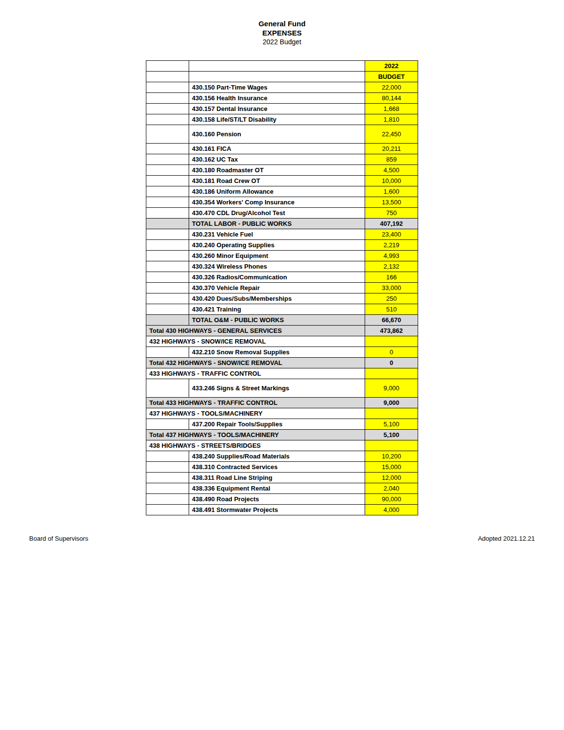General Fund
EXPENSES
2022 Budget
| | | 2022 |
| | | BUDGET |
| | 430.150 Part-Time Wages | 22,000 |
| | 430.156 Health Insurance | 80,144 |
| | 430.157 Dental Insurance | 1,668 |
| | 430.158 Life/ST/LT Disability | 1,810 |
| | 430.160 Pension | 22,450 |
| | 430.161 FICA | 20,211 |
| | 430.162 UC Tax | 859 |
| | 430.180 Roadmaster OT | 4,500 |
| | 430.181 Road Crew OT | 10,000 |
| | 430.186 Uniform Allowance | 1,600 |
| | 430.354 Workers' Comp Insurance | 13,500 |
| | 430.470 CDL Drug/Alcohol Test | 750 |
| | TOTAL LABOR - PUBLIC WORKS | 407,192 |
| | 430.231 Vehicle Fuel | 23,400 |
| | 430.240 Operating Supplies | 2,219 |
| | 430.260 Minor Equipment | 4,993 |
| | 430.324 Wireless Phones | 2,132 |
| | 430.326 Radios/Communication | 166 |
| | 430.370 Vehicle Repair | 33,000 |
| | 430.420 Dues/Subs/Memberships | 250 |
| | 430.421 Training | 510 |
| | TOTAL O&M - PUBLIC WORKS | 66,670 |
| Total 430 HIGHWAYS - GENERAL SERVICES | 473,862 |
| 432 HIGHWAYS - SNOW/ICE REMOVAL | |
| | 432.210 Snow Removal Supplies | 0 |
| Total 432 HIGHWAYS - SNOW/ICE REMOVAL | 0 |
| 433 HIGHWAYS - TRAFFIC CONTROL | |
| | 433.246 Signs & Street Markings | 9,000 |
| Total 433 HIGHWAYS - TRAFFIC CONTROL | 9,000 |
| 437 HIGHWAYS - TOOLS/MACHINERY | |
| | 437.200 Repair Tools/Supplies | 5,100 |
| Total 437 HIGHWAYS - TOOLS/MACHINERY | 5,100 |
| 438 HIGHWAYS - STREETS/BRIDGES | |
| | 438.240 Supplies/Road Materials | 10,200 |
| | 438.310 Contracted Services | 15,000 |
| | 438.311 Road Line Striping | 12,000 |
| | 438.336 Equipment Rental | 2,040 |
| | 438.490 Road Projects | 90,000 |
| | 438.491 Stormwater Projects | 4,000 |
Board of Supervisors Adopted 2021.12.21